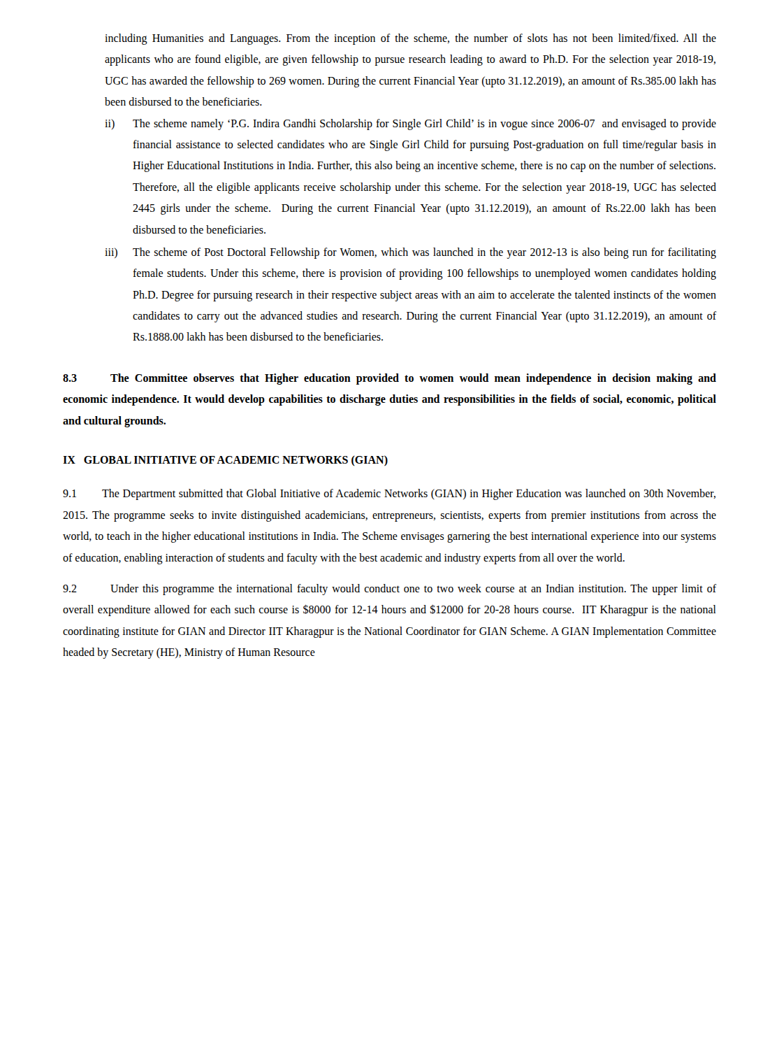including Humanities and Languages. From the inception of the scheme, the number of slots has not been limited/fixed. All the applicants who are found eligible, are given fellowship to pursue research leading to award to Ph.D. For the selection year 2018-19, UGC has awarded the fellowship to 269 women. During the current Financial Year (upto 31.12.2019), an amount of Rs.385.00 lakh has been disbursed to the beneficiaries.
ii) The scheme namely ‘P.G. Indira Gandhi Scholarship for Single Girl Child’ is in vogue since 2006-07 and envisaged to provide financial assistance to selected candidates who are Single Girl Child for pursuing Post-graduation on full time/regular basis in Higher Educational Institutions in India. Further, this also being an incentive scheme, there is no cap on the number of selections. Therefore, all the eligible applicants receive scholarship under this scheme. For the selection year 2018-19, UGC has selected 2445 girls under the scheme. During the current Financial Year (upto 31.12.2019), an amount of Rs.22.00 lakh has been disbursed to the beneficiaries.
iii) The scheme of Post Doctoral Fellowship for Women, which was launched in the year 2012-13 is also being run for facilitating female students. Under this scheme, there is provision of providing 100 fellowships to unemployed women candidates holding Ph.D. Degree for pursuing research in their respective subject areas with an aim to accelerate the talented instincts of the women candidates to carry out the advanced studies and research. During the current Financial Year (upto 31.12.2019), an amount of Rs.1888.00 lakh has been disbursed to the beneficiaries.
8.3 The Committee observes that Higher education provided to women would mean independence in decision making and economic independence. It would develop capabilities to discharge duties and responsibilities in the fields of social, economic, political and cultural grounds.
IX GLOBAL INITIATIVE OF ACADEMIC NETWORKS (GIAN)
9.1 The Department submitted that Global Initiative of Academic Networks (GIAN) in Higher Education was launched on 30th November, 2015. The programme seeks to invite distinguished academicians, entrepreneurs, scientists, experts from premier institutions from across the world, to teach in the higher educational institutions in India. The Scheme envisages garnering the best international experience into our systems of education, enabling interaction of students and faculty with the best academic and industry experts from all over the world.
9.2 Under this programme the international faculty would conduct one to two week course at an Indian institution. The upper limit of overall expenditure allowed for each such course is $8000 for 12-14 hours and $12000 for 20-28 hours course. IIT Kharagpur is the national coordinating institute for GIAN and Director IIT Kharagpur is the National Coordinator for GIAN Scheme. A GIAN Implementation Committee headed by Secretary (HE), Ministry of Human Resource